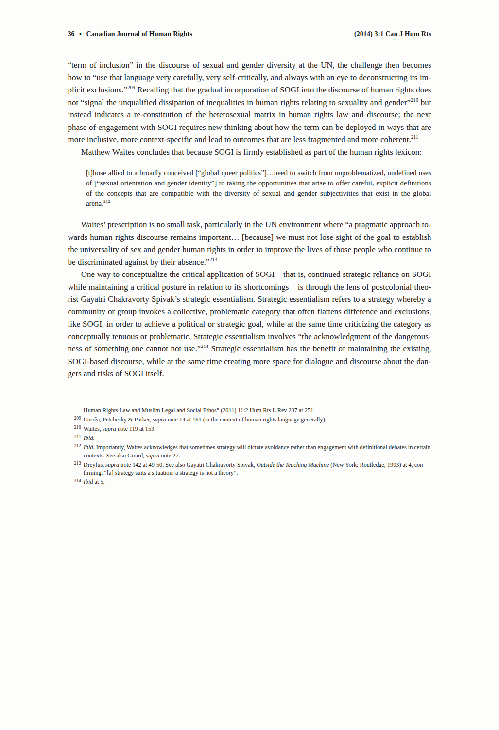36▪Canadian Journal of Human Rights (2014) 3:1 Can J Hum Rts
“term of inclusion” in the discourse of sexual and gender diversity at the UN, the challenge then becomes how to “use that language very carefully, very self-critically, and always with an eye to deconstructing its implicit exclusions.”209 Recalling that the gradual incorporation of SOGI into the discourse of human rights does not “signal the unqualified dissipation of inequalities in human rights relating to sexuality and gender”210 but instead indicates a re-constitution of the heterosexual matrix in human rights law and discourse; the next phase of engagement with SOGI requires new thinking about how the term can be deployed in ways that are more inclusive, more context-specific and lead to outcomes that are less fragmented and more coherent.211
Matthew Waites concludes that because SOGI is firmly established as part of the human rights lexicon:
[t]hose allied to a broadly conceived [“global queer politics”]…need to switch from unproblematized, undefined uses of [“sexual orientation and gender identity”] to taking the opportunities that arise to offer careful, explicit definitions of the concepts that are compatible with the diversity of sexual and gender subjectivities that exist in the global arena.212
Waites’ prescription is no small task, particularly in the UN environment where “a pragmatic approach towards human rights discourse remains important… [because] we must not lose sight of the goal to establish the universality of sex and gender human rights in order to improve the lives of those people who continue to be discriminated against by their absence.”213
One way to conceptualize the critical application of SOGI – that is, continued strategic reliance on SOGI while maintaining a critical posture in relation to its shortcomings – is through the lens of postcolonial theorist Gayatri Chakravorty Spivak’s strategic essentialism. Strategic essentialism refers to a strategy whereby a community or group invokes a collective, problematic category that often flattens difference and exclusions, like SOGI, in order to achieve a political or strategic goal, while at the same time criticizing the category as conceptually tenuous or problematic. Strategic essentialism involves “the acknowledgment of the dangerousness of something one cannot not use.”214 Strategic essentialism has the benefit of maintaining the existing, SOGI-based discourse, while at the same time creating more space for dialogue and discourse about the dangers and risks of SOGI itself.
Human Rights Law and Muslim Legal and Social Ethos” (2011) 11:2 Hum Rts L Rev 237 at 251.
Corrêa, Petchesky & Parker, supra note 14 at 161 (in the context of human rights language generally).
Waites, supra note 119 at 153.
Ibid.
Ibid. Importantly, Waites acknowledges that sometimes strategy will dictate avoidance rather than engagement with definitional debates in certain contexts. See also Girard, supra note 27.
Dreyfus, supra note 142 at 49-50. See also Gayatri Chakravorty Spivak, Outside the Teaching Machine (New York: Routledge, 1993) at 4, confirming, “[a] strategy suits a situation; a strategy is not a theory”.
Ibid at 5.